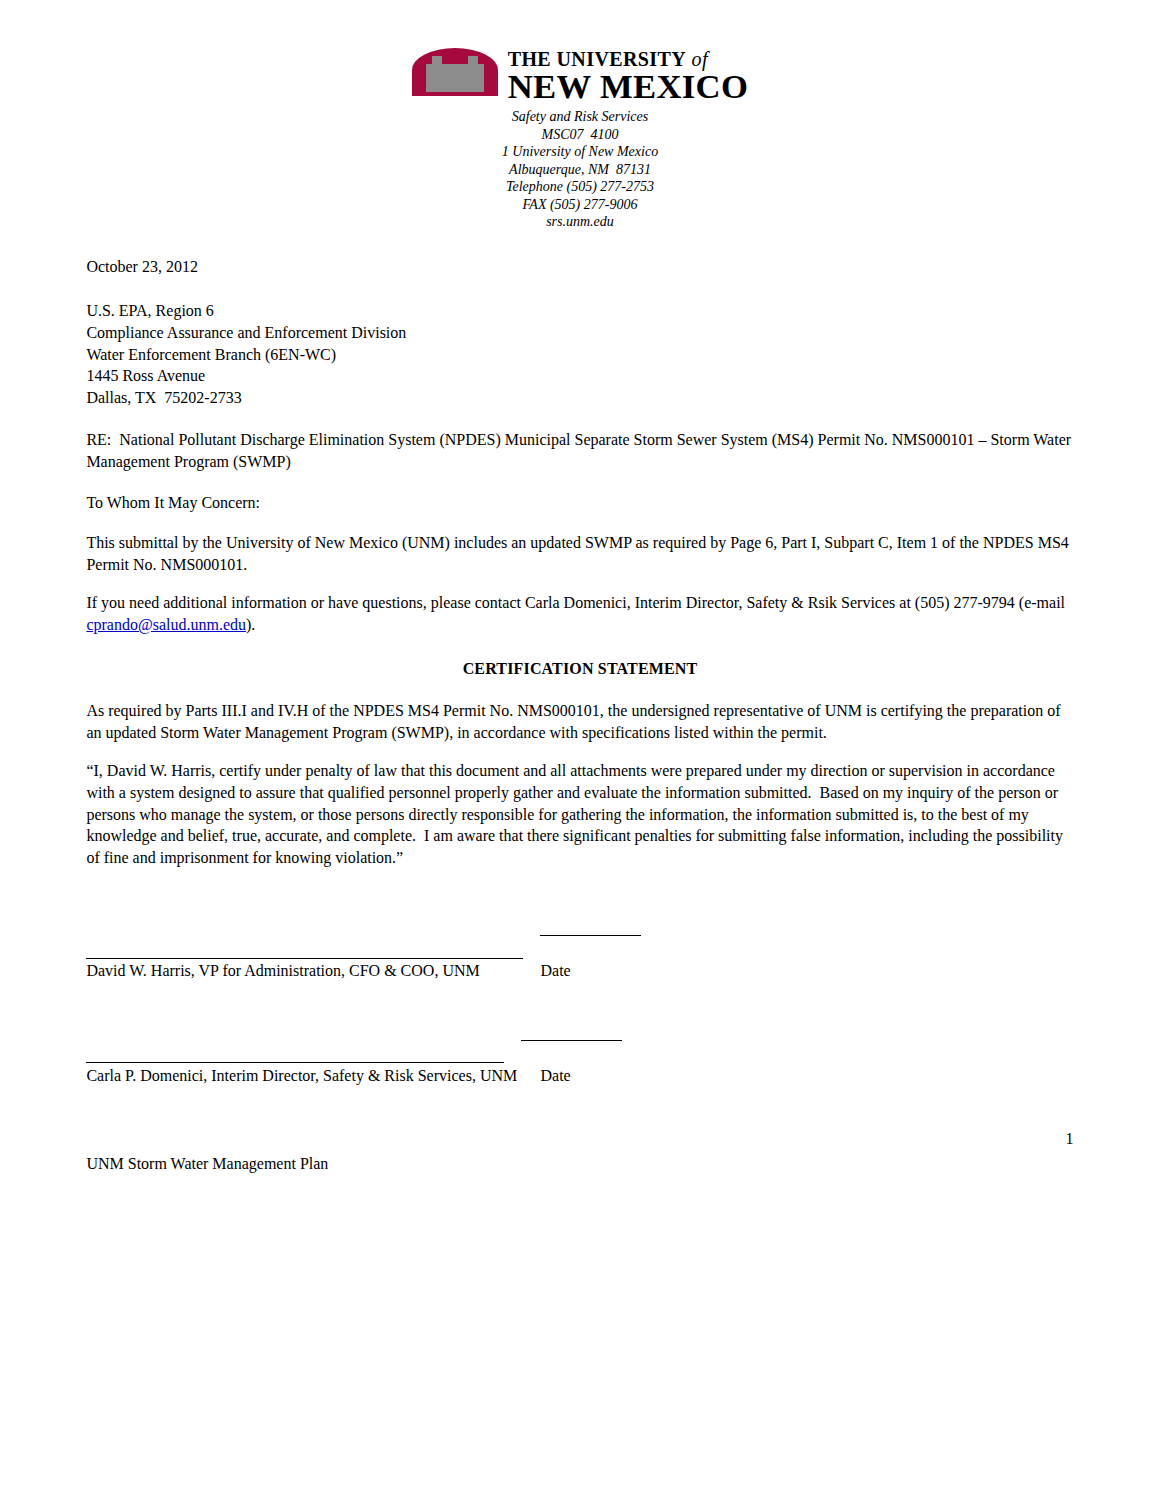THE UNIVERSITY of
NEW MEXICO
Safety and Risk Services
MSC07 4100
1 University of New Mexico
Albuquerque, NM 87131
Telephone (505) 277-2753
FAX (505) 277-9006
srs.unm.edu
October 23, 2012
U.S. EPA, Region 6
Compliance Assurance and Enforcement Division
Water Enforcement Branch (6EN-WC)
1445 Ross Avenue
Dallas, TX 75202-2733
RE: National Pollutant Discharge Elimination System (NPDES) Municipal Separate Storm Sewer System (MS4) Permit No. NMS000101 – Storm Water Management Program (SWMP)
To Whom It May Concern:
This submittal by the University of New Mexico (UNM) includes an updated SWMP as required by Page 6, Part I, Subpart C, Item 1 of the NPDES MS4 Permit No. NMS000101.
If you need additional information or have questions, please contact Carla Domenici, Interim Director, Safety & Rsik Services at (505) 277-9794 (e-mail cprando@salud.unm.edu).
CERTIFICATION STATEMENT
As required by Parts III.I and IV.H of the NPDES MS4 Permit No. NMS000101, the undersigned representative of UNM is certifying the preparation of an updated Storm Water Management Program (SWMP), in accordance with specifications listed within the permit.
“I, David W. Harris, certify under penalty of law that this document and all attachments were prepared under my direction or supervision in accordance with a system designed to assure that qualified personnel properly gather and evaluate the information submitted. Based on my inquiry of the person or persons who manage the system, or those persons directly responsible for gathering the information, the information submitted is, to the best of my knowledge and belief, true, accurate, and complete. I am aware that there significant penalties for submitting false information, including the possibility of fine and imprisonment for knowing violation.”
David W. Harris, VP for Administration, CFO & COO, UNM Date
Carla P. Domenici, Interim Director, Safety & Risk Services, UNM Date
1
UNM Storm Water Management Plan